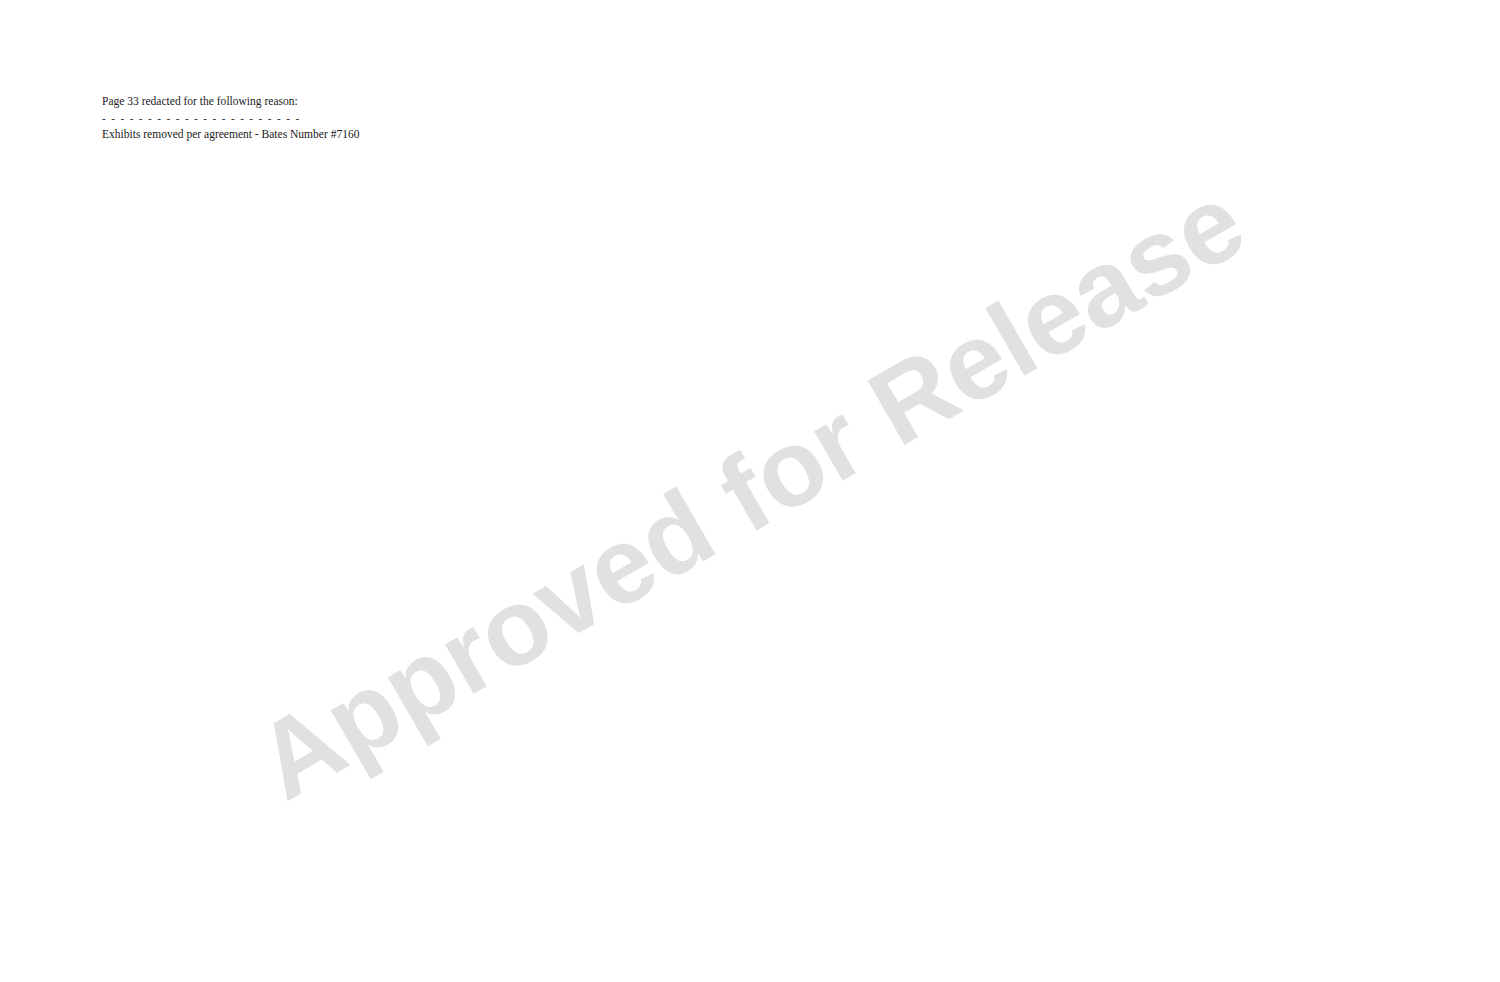Page 33 redacted for the following reason:
- - - - - - - - - - - - - - - - - - - - - -
Exhibits removed per agreement - Bates Number #7160
Approved for Release